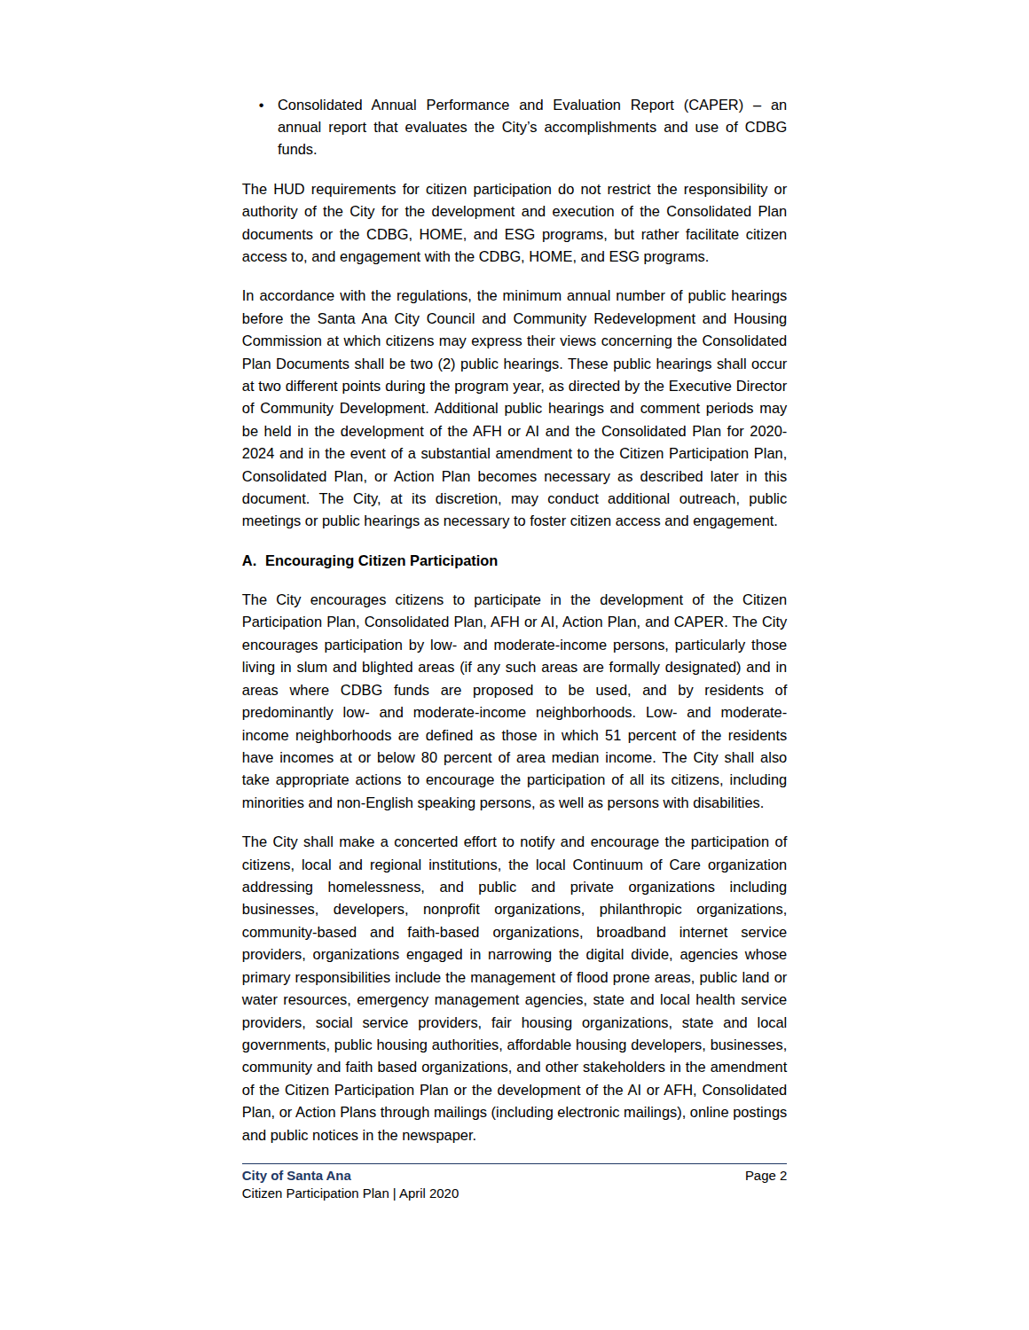Consolidated Annual Performance and Evaluation Report (CAPER) – an annual report that evaluates the City’s accomplishments and use of CDBG funds.
The HUD requirements for citizen participation do not restrict the responsibility or authority of the City for the development and execution of the Consolidated Plan documents or the CDBG, HOME, and ESG programs, but rather facilitate citizen access to, and engagement with the CDBG, HOME, and ESG programs.
In accordance with the regulations, the minimum annual number of public hearings before the Santa Ana City Council and Community Redevelopment and Housing Commission at which citizens may express their views concerning the Consolidated Plan Documents shall be two (2) public hearings. These public hearings shall occur at two different points during the program year, as directed by the Executive Director of Community Development. Additional public hearings and comment periods may be held in the development of the AFH or AI and the Consolidated Plan for 2020-2024 and in the event of a substantial amendment to the Citizen Participation Plan, Consolidated Plan, or Action Plan becomes necessary as described later in this document. The City, at its discretion, may conduct additional outreach, public meetings or public hearings as necessary to foster citizen access and engagement.
A. Encouraging Citizen Participation
The City encourages citizens to participate in the development of the Citizen Participation Plan, Consolidated Plan, AFH or AI, Action Plan, and CAPER. The City encourages participation by low- and moderate-income persons, particularly those living in slum and blighted areas (if any such areas are formally designated) and in areas where CDBG funds are proposed to be used, and by residents of predominantly low- and moderate-income neighborhoods. Low- and moderate-income neighborhoods are defined as those in which 51 percent of the residents have incomes at or below 80 percent of area median income. The City shall also take appropriate actions to encourage the participation of all its citizens, including minorities and non-English speaking persons, as well as persons with disabilities.
The City shall make a concerted effort to notify and encourage the participation of citizens, local and regional institutions, the local Continuum of Care organization addressing homelessness, and public and private organizations including businesses, developers, nonprofit organizations, philanthropic organizations, community-based and faith-based organizations, broadband internet service providers, organizations engaged in narrowing the digital divide, agencies whose primary responsibilities include the management of flood prone areas, public land or water resources, emergency management agencies, state and local health service providers, social service providers, fair housing organizations, state and local governments, public housing authorities, affordable housing developers, businesses, community and faith based organizations, and other stakeholders in the amendment of the Citizen Participation Plan or the development of the AI or AFH, Consolidated Plan, or Action Plans through mailings (including electronic mailings), online postings and public notices in the newspaper.
City of Santa Ana
Citizen Participation Plan | April 2020
Page 2